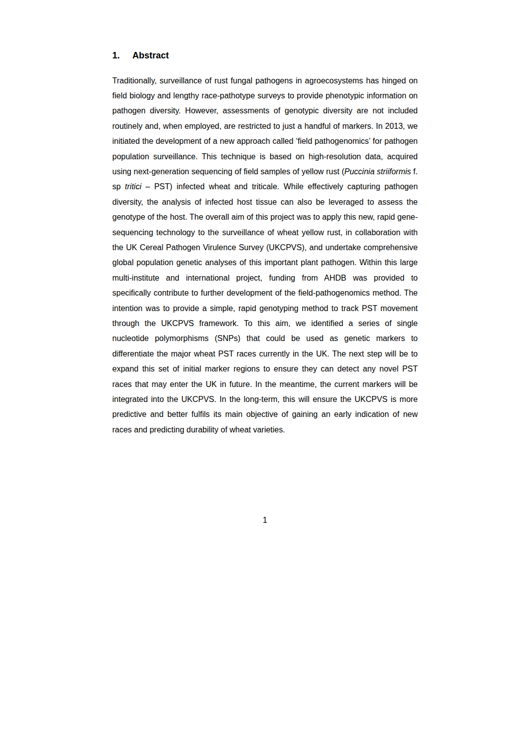1. Abstract
Traditionally, surveillance of rust fungal pathogens in agroecosystems has hinged on field biology and lengthy race-pathotype surveys to provide phenotypic information on pathogen diversity. However, assessments of genotypic diversity are not included routinely and, when employed, are restricted to just a handful of markers. In 2013, we initiated the development of a new approach called ‘field pathogenomics’ for pathogen population surveillance. This technique is based on high-resolution data, acquired using next-generation sequencing of field samples of yellow rust (Puccinia striiformis f. sp tritici – PST) infected wheat and triticale. While effectively capturing pathogen diversity, the analysis of infected host tissue can also be leveraged to assess the genotype of the host. The overall aim of this project was to apply this new, rapid gene-sequencing technology to the surveillance of wheat yellow rust, in collaboration with the UK Cereal Pathogen Virulence Survey (UKCPVS), and undertake comprehensive global population genetic analyses of this important plant pathogen. Within this large multi-institute and international project, funding from AHDB was provided to specifically contribute to further development of the field-pathogenomics method. The intention was to provide a simple, rapid genotyping method to track PST movement through the UKCPVS framework. To this aim, we identified a series of single nucleotide polymorphisms (SNPs) that could be used as genetic markers to differentiate the major wheat PST races currently in the UK. The next step will be to expand this set of initial marker regions to ensure they can detect any novel PST races that may enter the UK in future. In the meantime, the current markers will be integrated into the UKCPVS. In the long-term, this will ensure the UKCPVS is more predictive and better fulfils its main objective of gaining an early indication of new races and predicting durability of wheat varieties.
1